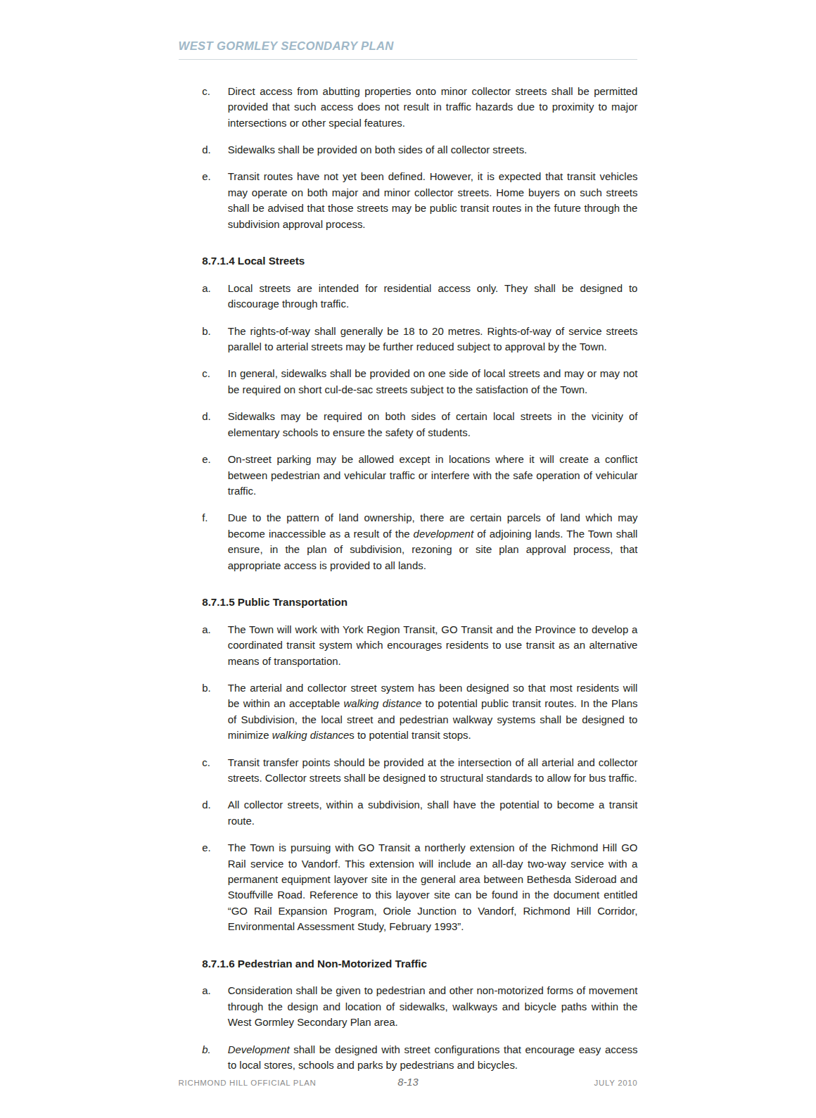West Gormley Secondary Plan
c. Direct access from abutting properties onto minor collector streets shall be permitted provided that such access does not result in traffic hazards due to proximity to major intersections or other special features.
d. Sidewalks shall be provided on both sides of all collector streets.
e. Transit routes have not yet been defined. However, it is expected that transit vehicles may operate on both major and minor collector streets. Home buyers on such streets shall be advised that those streets may be public transit routes in the future through the subdivision approval process.
8.7.1.4 Local Streets
a. Local streets are intended for residential access only. They shall be designed to discourage through traffic.
b. The rights-of-way shall generally be 18 to 20 metres. Rights-of-way of service streets parallel to arterial streets may be further reduced subject to approval by the Town.
c. In general, sidewalks shall be provided on one side of local streets and may or may not be required on short cul-de-sac streets subject to the satisfaction of the Town.
d. Sidewalks may be required on both sides of certain local streets in the vicinity of elementary schools to ensure the safety of students.
e. On-street parking may be allowed except in locations where it will create a conflict between pedestrian and vehicular traffic or interfere with the safe operation of vehicular traffic.
f. Due to the pattern of land ownership, there are certain parcels of land which may become inaccessible as a result of the development of adjoining lands. The Town shall ensure, in the plan of subdivision, rezoning or site plan approval process, that appropriate access is provided to all lands.
8.7.1.5 Public Transportation
a. The Town will work with York Region Transit, GO Transit and the Province to develop a coordinated transit system which encourages residents to use transit as an alternative means of transportation.
b. The arterial and collector street system has been designed so that most residents will be within an acceptable walking distance to potential public transit routes. In the Plans of Subdivision, the local street and pedestrian walkway systems shall be designed to minimize walking distances to potential transit stops.
c. Transit transfer points should be provided at the intersection of all arterial and collector streets. Collector streets shall be designed to structural standards to allow for bus traffic.
d. All collector streets, within a subdivision, shall have the potential to become a transit route.
e. The Town is pursuing with GO Transit a northerly extension of the Richmond Hill GO Rail service to Vandorf. This extension will include an all-day two-way service with a permanent equipment layover site in the general area between Bethesda Sideroad and Stouffville Road. Reference to this layover site can be found in the document entitled “GO Rail Expansion Program, Oriole Junction to Vandorf, Richmond Hill Corridor, Environmental Assessment Study, February 1993”.
8.7.1.6 Pedestrian and Non-Motorized Traffic
a. Consideration shall be given to pedestrian and other non-motorized forms of movement through the design and location of sidewalks, walkways and bicycle paths within the West Gormley Secondary Plan area.
b. Development shall be designed with street configurations that encourage easy access to local stores, schools and parks by pedestrians and bicycles.
Richmond Hill Official Plan
8-13
July 2010